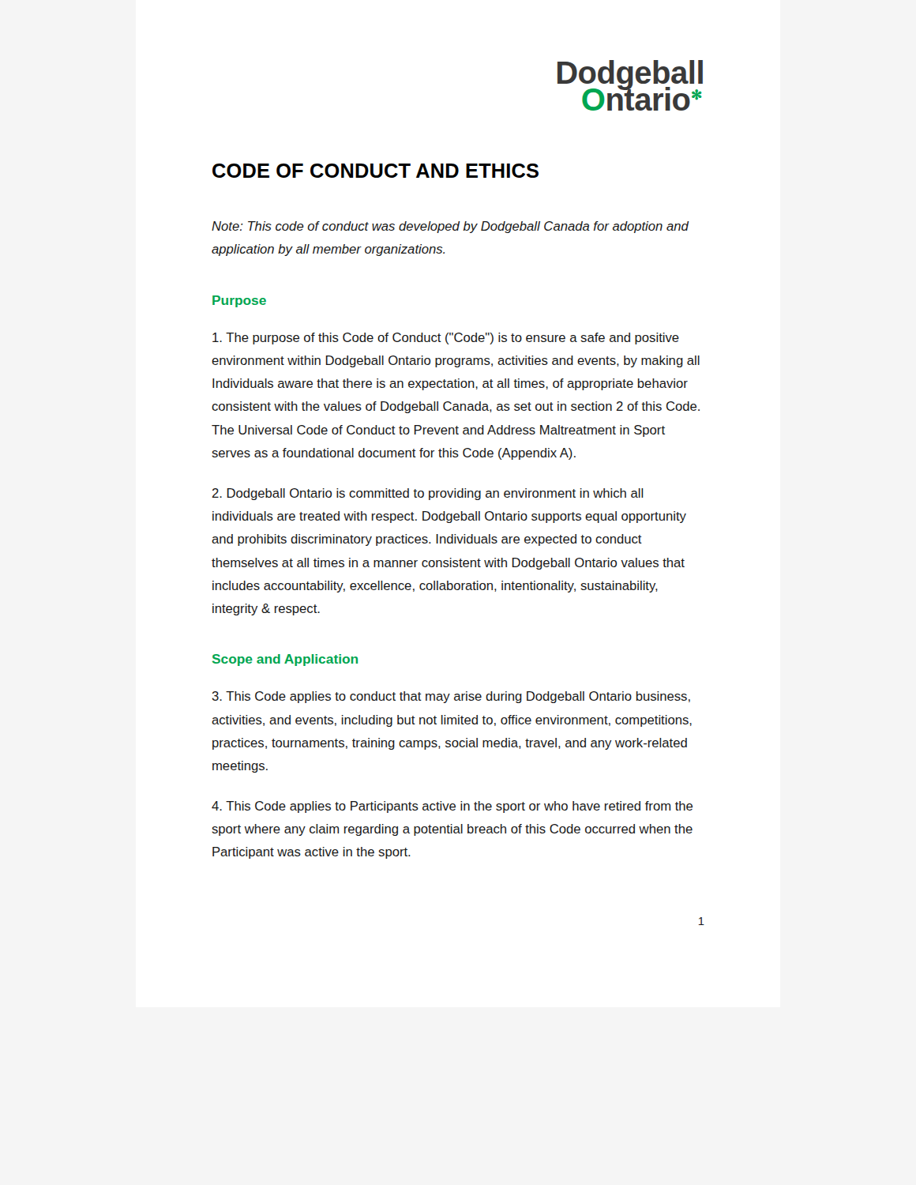Dodgeball Ontario✻
CODE OF CONDUCT AND ETHICS
Note: This code of conduct was developed by Dodgeball Canada for adoption and application by all member organizations.
Purpose
1. The purpose of this Code of Conduct ("Code") is to ensure a safe and positive environment within Dodgeball Ontario programs, activities and events, by making all Individuals aware that there is an expectation, at all times, of appropriate behavior consistent with the values of Dodgeball Canada, as set out in section 2 of this Code. The Universal Code of Conduct to Prevent and Address Maltreatment in Sport serves as a foundational document for this Code (Appendix A).
2. Dodgeball Ontario is committed to providing an environment in which all individuals are treated with respect. Dodgeball Ontario supports equal opportunity and prohibits discriminatory practices. Individuals are expected to conduct themselves at all times in a manner consistent with Dodgeball Ontario values that includes accountability, excellence, collaboration, intentionality, sustainability, integrity & respect.
Scope and Application
3. This Code applies to conduct that may arise during Dodgeball Ontario business, activities, and events, including but not limited to, office environment, competitions, practices, tournaments, training camps, social media, travel, and any work-related meetings.
4. This Code applies to Participants active in the sport or who have retired from the sport where any claim regarding a potential breach of this Code occurred when the Participant was active in the sport.
1